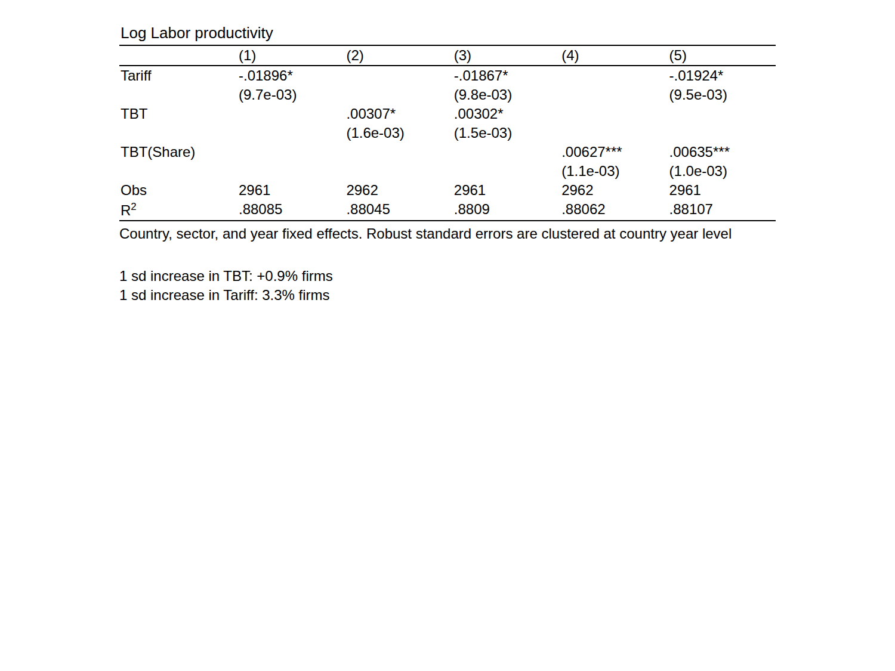Log Labor productivity
| | (1) | (2) | (3) | (4) | (5) |
| --- | --- | --- | --- | --- | --- |
| Tariff | -.01896* | | -.01867* | | -.01924* |
| | (9.7e-03) | | (9.8e-03) | | (9.5e-03) |
| TBT | | .00307* | .00302* | | |
| | | (1.6e-03) | (1.5e-03) | | |
| TBT(Share) | | | | .00627*** | .00635*** |
| | | | | (1.1e-03) | (1.0e-03) |
| Obs | 2961 | 2962 | 2961 | 2962 | 2961 |
| R 2 | .88085 | .88045 | .8809 | .88062 | .88107 |
Country, sector, and year fixed effects. Robust standard errors are clustered at country year level
1 sd increase in TBT: +0.9% firms
1 sd increase in Tariff: 3.3% firms